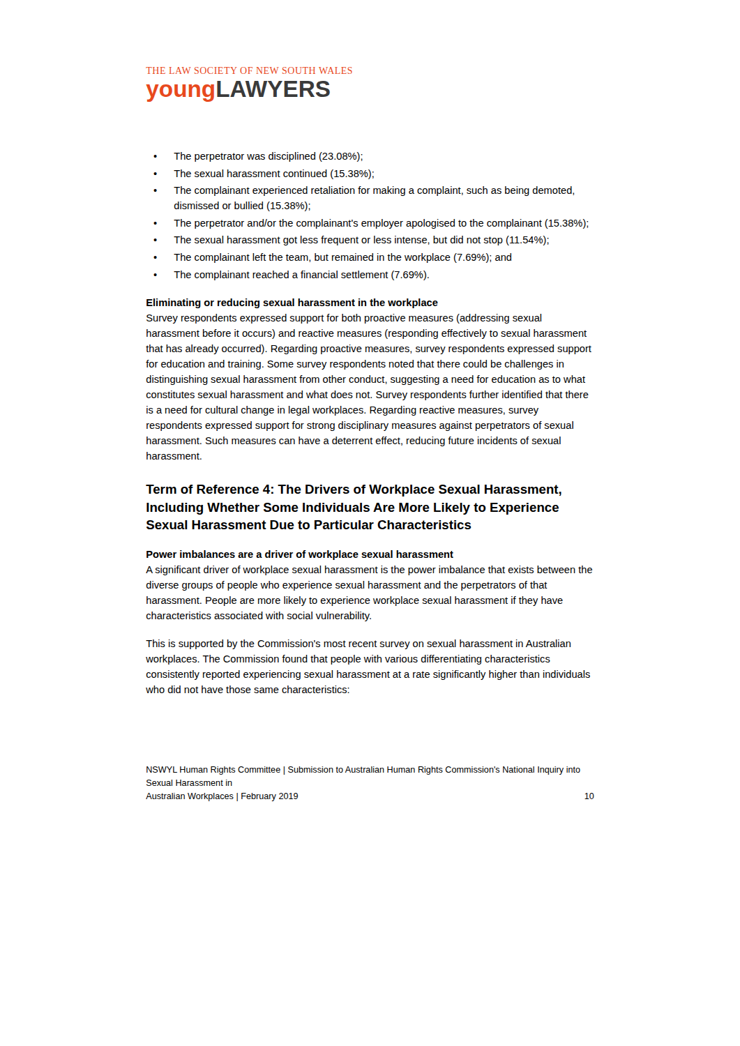THE LAW SOCIETY OF NEW SOUTH WALES
young LAWYERS
The perpetrator was disciplined (23.08%);
The sexual harassment continued (15.38%);
The complainant experienced retaliation for making a complaint, such as being demoted, dismissed or bullied (15.38%);
The perpetrator and/or the complainant's employer apologised to the complainant (15.38%);
The sexual harassment got less frequent or less intense, but did not stop (11.54%);
The complainant left the team, but remained in the workplace (7.69%); and
The complainant reached a financial settlement (7.69%).
Eliminating or reducing sexual harassment in the workplace
Survey respondents expressed support for both proactive measures (addressing sexual harassment before it occurs) and reactive measures (responding effectively to sexual harassment that has already occurred). Regarding proactive measures, survey respondents expressed support for education and training. Some survey respondents noted that there could be challenges in distinguishing sexual harassment from other conduct, suggesting a need for education as to what constitutes sexual harassment and what does not. Survey respondents further identified that there is a need for cultural change in legal workplaces. Regarding reactive measures, survey respondents expressed support for strong disciplinary measures against perpetrators of sexual harassment. Such measures can have a deterrent effect, reducing future incidents of sexual harassment.
Term of Reference 4: The Drivers of Workplace Sexual Harassment, Including Whether Some Individuals Are More Likely to Experience Sexual Harassment Due to Particular Characteristics
Power imbalances are a driver of workplace sexual harassment
A significant driver of workplace sexual harassment is the power imbalance that exists between the diverse groups of people who experience sexual harassment and the perpetrators of that harassment. People are more likely to experience workplace sexual harassment if they have characteristics associated with social vulnerability.
This is supported by the Commission's most recent survey on sexual harassment in Australian workplaces. The Commission found that people with various differentiating characteristics consistently reported experiencing sexual harassment at a rate significantly higher than individuals who did not have those same characteristics:
NSWYL Human Rights Committee | Submission to Australian Human Rights Commission's National Inquiry into Sexual Harassment in Australian Workplaces | February 201910